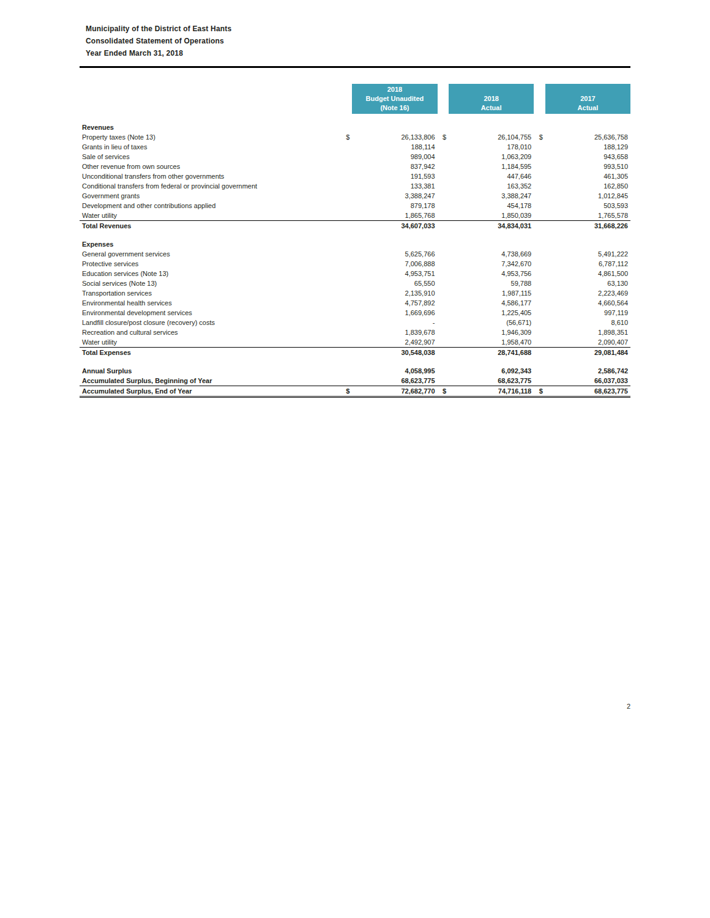Municipality of the District of East Hants
Consolidated Statement of Operations
Year Ended March 31, 2018
| | | 2018 Budget Unaudited (Note 16) | | 2018 Actual | | 2017 Actual |
| --- | --- | --- | --- | --- | --- | --- |
| Revenues | | | | | | |
| Property taxes (Note 13) | $ | 26,133,806 | $ | 26,104,755 | $ | 25,636,758 |
| Grants in lieu of taxes | | 188,114 | | 178,010 | | 188,129 |
| Sale of services | | 989,004 | | 1,063,209 | | 943,658 |
| Other revenue from own sources | | 837,942 | | 1,184,595 | | 993,510 |
| Unconditional transfers from other governments | | 191,593 | | 447,646 | | 461,305 |
| Conditional transfers from federal or provincial government | | 133,381 | | 163,352 | | 162,850 |
| Government grants | | 3,388,247 | | 3,388,247 | | 1,012,845 |
| Development and other contributions applied | | 879,178 | | 454,178 | | 503,593 |
| Water utility | | 1,865,768 | | 1,850,039 | | 1,765,578 |
| Total Revenues | | 34,607,033 | | 34,834,031 | | 31,668,226 |
| Expenses | | | | | | |
| General government services | | 5,625,766 | | 4,738,669 | | 5,491,222 |
| Protective services | | 7,006,888 | | 7,342,670 | | 6,787,112 |
| Education services (Note 13) | | 4,953,751 | | 4,953,756 | | 4,861,500 |
| Social services (Note 13) | | 65,550 | | 59,788 | | 63,130 |
| Transportation services | | 2,135,910 | | 1,987,115 | | 2,223,469 |
| Environmental health services | | 4,757,892 | | 4,586,177 | | 4,660,564 |
| Environmental development services | | 1,669,696 | | 1,225,405 | | 997,119 |
| Landfill closure/post closure (recovery) costs | | - | | (56,671) | | 8,610 |
| Recreation and cultural services | | 1,839,678 | | 1,946,309 | | 1,898,351 |
| Water utility | | 2,492,907 | | 1,958,470 | | 2,090,407 |
| Total Expenses | | 30,548,038 | | 28,741,688 | | 29,081,484 |
| Annual Surplus | | 4,058,995 | | 6,092,343 | | 2,586,742 |
| Accumulated Surplus, Beginning of Year | | 68,623,775 | | 68,623,775 | | 66,037,033 |
| Accumulated Surplus, End of Year | $ | 72,682,770 | $ | 74,716,118 | $ | 68,623,775 |
2